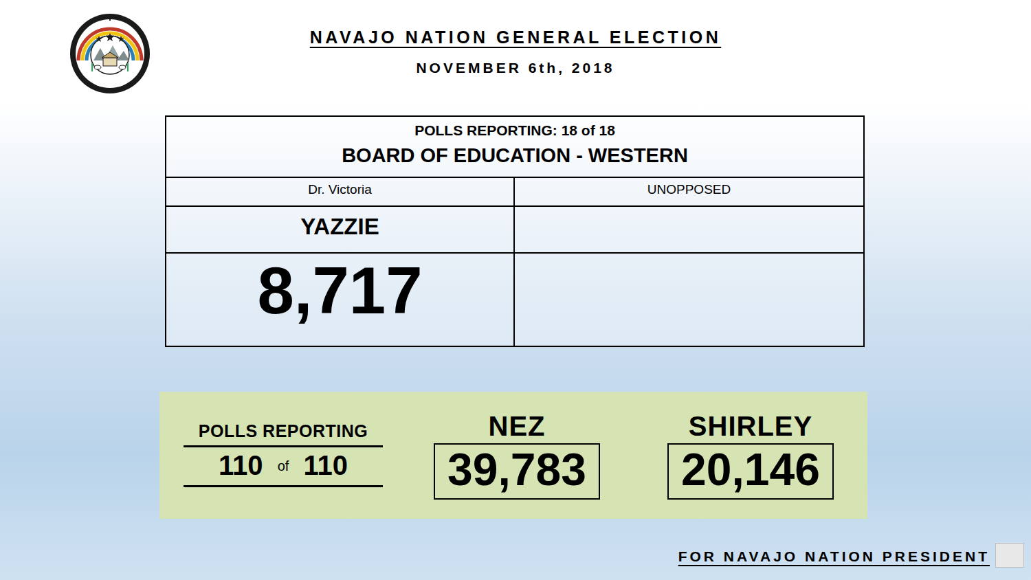NAVAJO NATION GENERAL ELECTION
NOVEMBER 6th, 2018
POLLS REPORTING: 18 of 18
BOARD OF EDUCATION - WESTERN
Dr. Victoria
YAZZIE
8,717
UNOPPOSED
POLLS REPORTING
110 of 110
NEZ
39,783
SHIRLEY
20,146
FOR NAVAJO NATION PRESIDENT